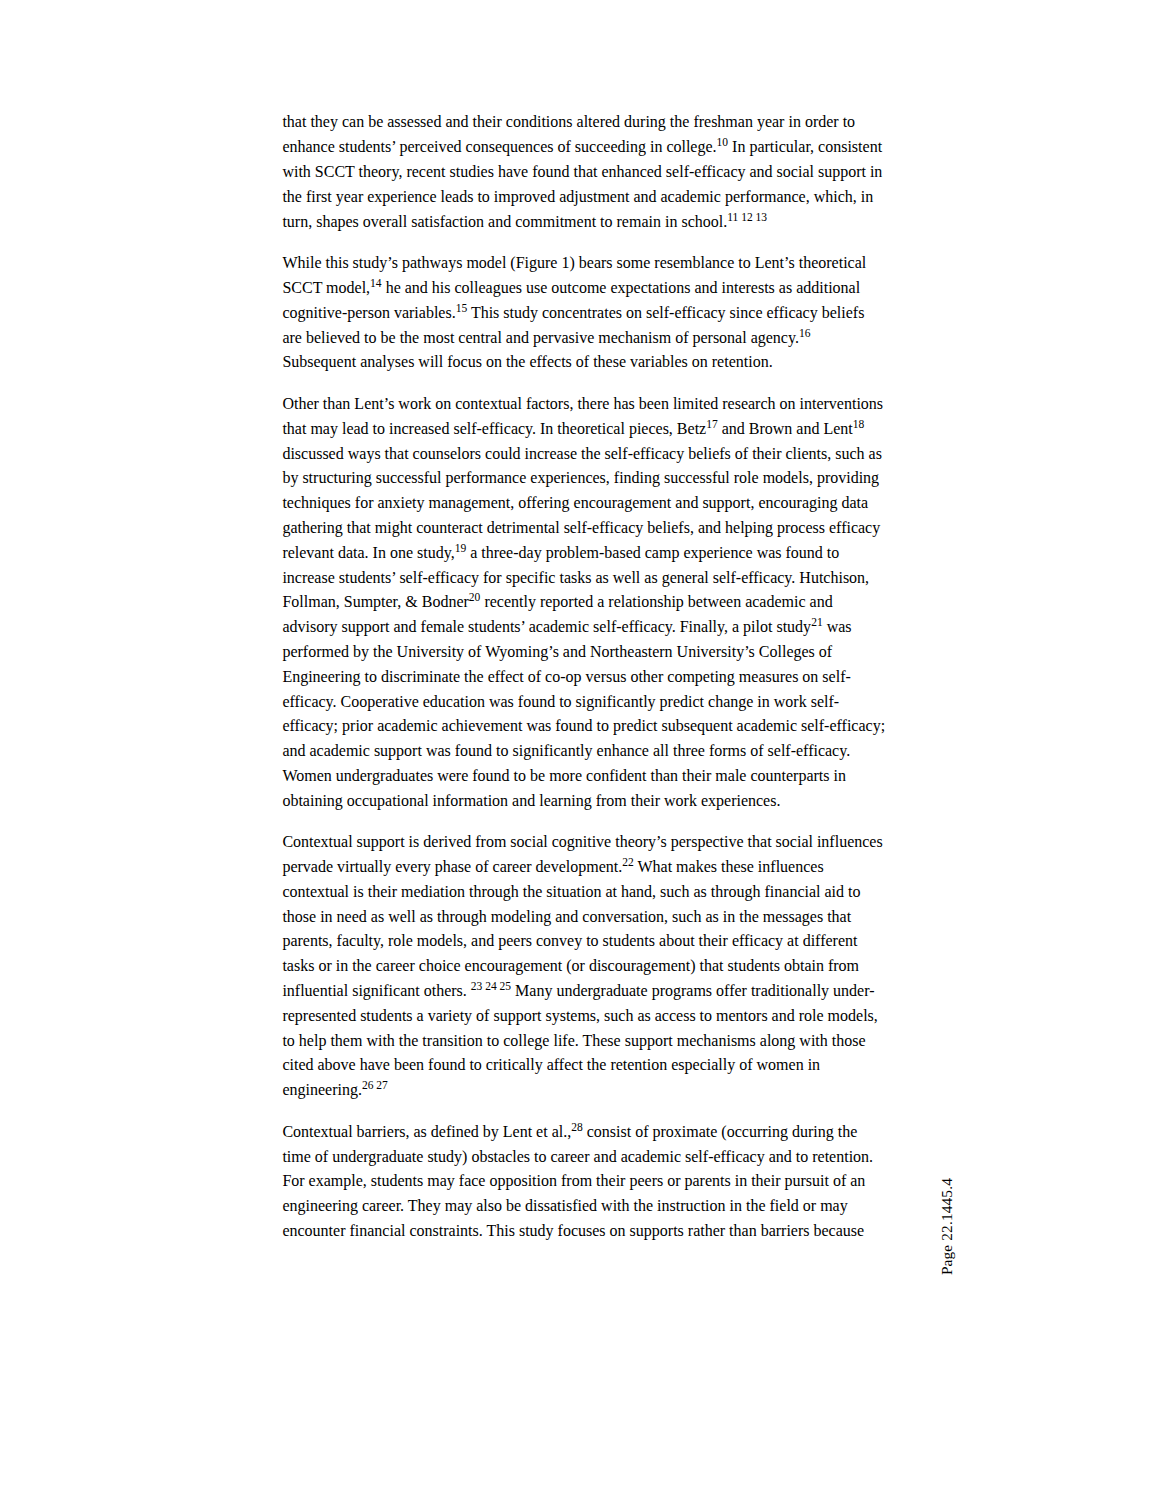that they can be assessed and their conditions altered during the freshman year in order to enhance students’ perceived consequences of succeeding in college.10 In particular, consistent with SCCT theory, recent studies have found that enhanced self-efficacy and social support in the first year experience leads to improved adjustment and academic performance, which, in turn, shapes overall satisfaction and commitment to remain in school.11 12 13
While this study’s pathways model (Figure 1) bears some resemblance to Lent’s theoretical SCCT model,14 he and his colleagues use outcome expectations and interests as additional cognitive-person variables.15 This study concentrates on self-efficacy since efficacy beliefs are believed to be the most central and pervasive mechanism of personal agency.16 Subsequent analyses will focus on the effects of these variables on retention.
Other than Lent’s work on contextual factors, there has been limited research on interventions that may lead to increased self-efficacy. In theoretical pieces, Betz17 and Brown and Lent18 discussed ways that counselors could increase the self-efficacy beliefs of their clients, such as by structuring successful performance experiences, finding successful role models, providing techniques for anxiety management, offering encouragement and support, encouraging data gathering that might counteract detrimental self-efficacy beliefs, and helping process efficacy relevant data. In one study,19 a three-day problem-based camp experience was found to increase students’ self-efficacy for specific tasks as well as general self-efficacy. Hutchison, Follman, Sumpter, & Bodner20 recently reported a relationship between academic and advisory support and female students’ academic self-efficacy. Finally, a pilot study21 was performed by the University of Wyoming’s and Northeastern University’s Colleges of Engineering to discriminate the effect of co-op versus other competing measures on self-efficacy. Cooperative education was found to significantly predict change in work self-efficacy; prior academic achievement was found to predict subsequent academic self-efficacy; and academic support was found to significantly enhance all three forms of self-efficacy. Women undergraduates were found to be more confident than their male counterparts in obtaining occupational information and learning from their work experiences.
Contextual support is derived from social cognitive theory’s perspective that social influences pervade virtually every phase of career development.22 What makes these influences contextual is their mediation through the situation at hand, such as through financial aid to those in need as well as through modeling and conversation, such as in the messages that parents, faculty, role models, and peers convey to students about their efficacy at different tasks or in the career choice encouragement (or discouragement) that students obtain from influential significant others. 23 24 25 Many undergraduate programs offer traditionally under-represented students a variety of support systems, such as access to mentors and role models, to help them with the transition to college life. These support mechanisms along with those cited above have been found to critically affect the retention especially of women in engineering.26 27
Contextual barriers, as defined by Lent et al.,28 consist of proximate (occurring during the time of undergraduate study) obstacles to career and academic self-efficacy and to retention. For example, students may face opposition from their peers or parents in their pursuit of an engineering career. They may also be dissatisfied with the instruction in the field or may encounter financial constraints. This study focuses on supports rather than barriers because
Page 22.1445.4